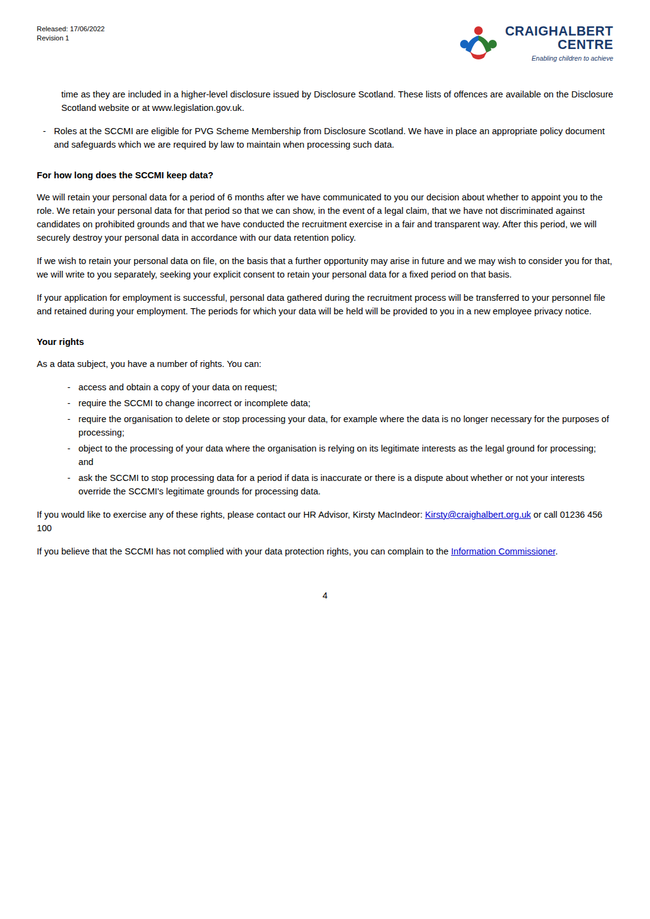Released: 17/06/2022
Revision 1
CRAIGHALBERT
CENTRE
Enabling children to achieve
time as they are included in a higher-level disclosure issued by Disclosure Scotland. These lists of offences are available on the Disclosure Scotland website or at www.legislation.gov.uk.
Roles at the SCCMI are eligible for PVG Scheme Membership from Disclosure Scotland. We have in place an appropriate policy document and safeguards which we are required by law to maintain when processing such data.
For how long does the SCCMI keep data?
We will retain your personal data for a period of 6 months after we have communicated to you our decision about whether to appoint you to the role. We retain your personal data for that period so that we can show, in the event of a legal claim, that we have not discriminated against candidates on prohibited grounds and that we have conducted the recruitment exercise in a fair and transparent way. After this period, we will securely destroy your personal data in accordance with our data retention policy.
If we wish to retain your personal data on file, on the basis that a further opportunity may arise in future and we may wish to consider you for that, we will write to you separately, seeking your explicit consent to retain your personal data for a fixed period on that basis.
If your application for employment is successful, personal data gathered during the recruitment process will be transferred to your personnel file and retained during your employment. The periods for which your data will be held will be provided to you in a new employee privacy notice.
Your rights
As a data subject, you have a number of rights. You can:
access and obtain a copy of your data on request;
require the SCCMI to change incorrect or incomplete data;
require the organisation to delete or stop processing your data, for example where the data is no longer necessary for the purposes of processing;
object to the processing of your data where the organisation is relying on its legitimate interests as the legal ground for processing; and
ask the SCCMI to stop processing data for a period if data is inaccurate or there is a dispute about whether or not your interests override the SCCMI's legitimate grounds for processing data.
If you would like to exercise any of these rights, please contact our HR Advisor, Kirsty MacIndeor: Kirsty@craighalbert.org.uk or call 01236 456 100
If you believe that the SCCMI has not complied with your data protection rights, you can complain to the Information Commissioner.
4